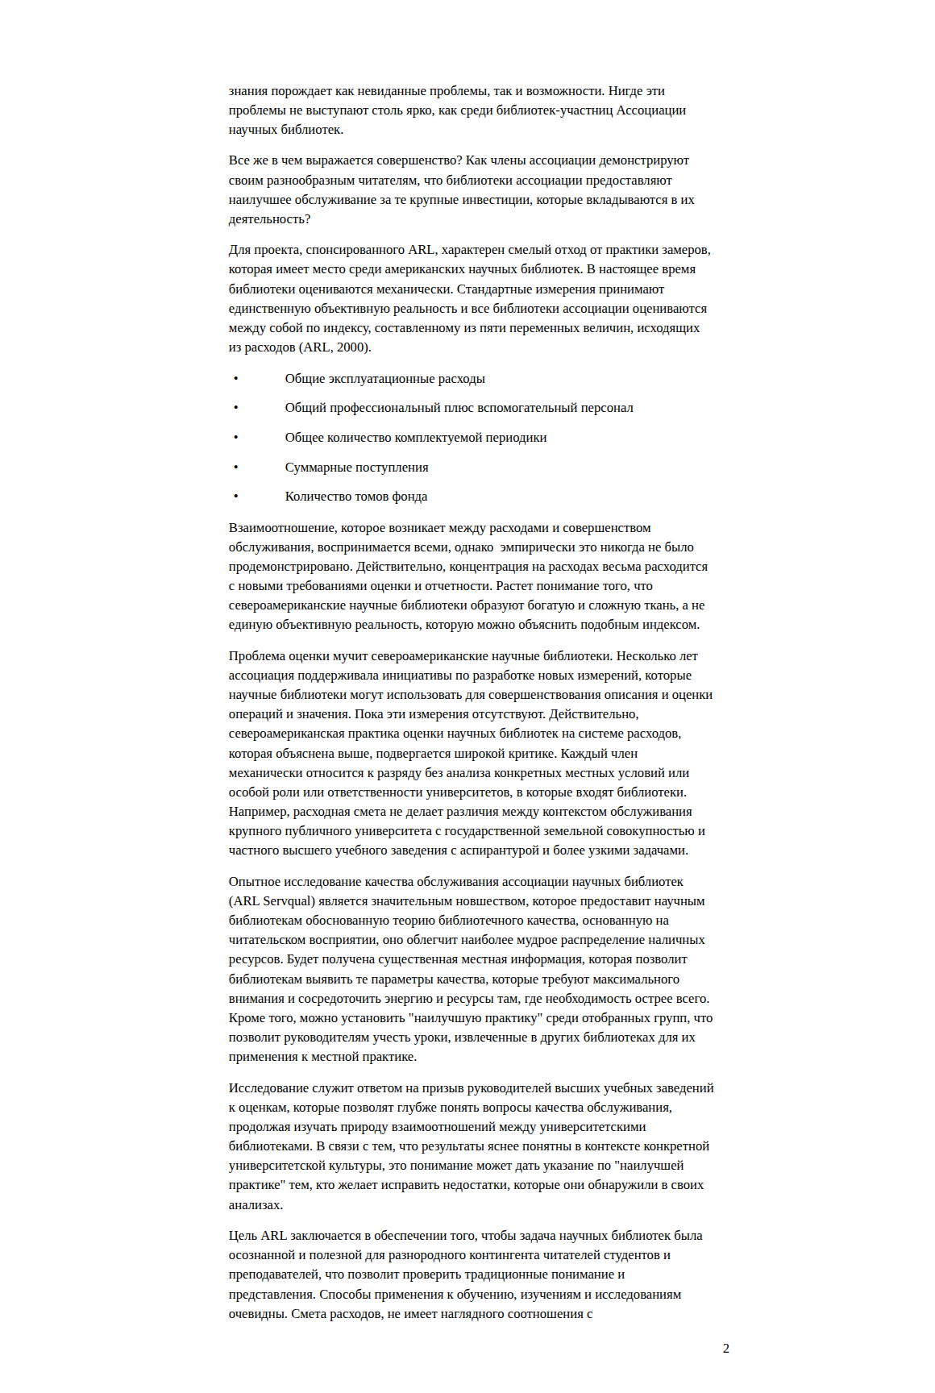знания порождает как невиданные проблемы, так и возможности. Нигде эти проблемы не выступают столь ярко, как среди библиотек-участниц Ассоциации научных библиотек.
Все же в чем выражается совершенство? Как члены ассоциации демонстрируют своим разнообразным читателям, что библиотеки ассоциации предоставляют наилучшее обслуживание за те крупные инвестиции, которые вкладываются в их деятельность?
Для проекта, спонсированного ARL, характерен смелый отход от практики замеров, которая имеет место среди американских научных библиотек. В настоящее время библиотеки оцениваются механически. Стандартные измерения принимают единственную объективную реальность и все библиотеки ассоциации оцениваются между собой по индексу, составленному из пяти переменных величин, исходящих из расходов (ARL, 2000).
Общие эксплуатационные расходы
Общий профессиональный плюс вспомогательный персонал
Общее количество комплектуемой периодики
Суммарные поступления
Количество томов фонда
Взаимоотношение, которое возникает между расходами и совершенством обслуживания, воспринимается всеми, однако эмпирически это никогда не было продемонстрировано. Действительно, концентрация на расходах весьма расходится с новыми требованиями оценки и отчетности. Растет понимание того, что североамериканские научные библиотеки образуют богатую и сложную ткань, а не единую объективную реальность, которую можно объяснить подобным индексом.
Проблема оценки мучит североамериканские научные библиотеки. Несколько лет ассоциация поддерживала инициативы по разработке новых измерений, которые научные библиотеки могут использовать для совершенствования описания и оценки операций и значения. Пока эти измерения отсутствуют. Действительно, североамериканская практика оценки научных библиотек на системе расходов, которая объяснена выше, подвергается широкой критике. Каждый член механически относится к разряду без анализа конкретных местных условий или особой роли или ответственности университетов, в которые входят библиотеки. Например, расходная смета не делает различия между контекстом обслуживания крупного публичного университета с государственной земельной совокупностью и частного высшего учебного заведения с аспирантурой и более узкими задачами.
Опытное исследование качества обслуживания ассоциации научных библиотек (ARL Servqual) является значительным новшеством, которое предоставит научным библиотекам обоснованную теорию библиотечного качества, основанную на читательском восприятии, оно облегчит наиболее мудрое распределение наличных ресурсов. Будет получена существенная местная информация, которая позволит библиотекам выявить те параметры качества, которые требуют максимального внимания и сосредоточить энергию и ресурсы там, где необходимость острее всего. Кроме того, можно установить "наилучшую практику" среди отобранных групп, что позволит руководителям учесть уроки, извлеченные в других библиотеках для их применения к местной практике.
Исследование служит ответом на призыв руководителей высших учебных заведений к оценкам, которые позволят глубже понять вопросы качества обслуживания, продолжая изучать природу взаимоотношений между университетскими библиотеками. В связи с тем, что результаты яснее понятны в контексте конкретной университетской культуры, это понимание может дать указание по "наилучшей практике" тем, кто желает исправить недостатки, которые они обнаружили в своих анализах.
Цель ARL заключается в обеспечении того, чтобы задача научных библиотек была осознанной и полезной для разнородного контингента читателей студентов и преподавателей, что позволит проверить традиционные понимание и представления. Способы применения к обучению, изучениям и исследованиям очевидны. Смета расходов, не имеет наглядного соотношения с
2